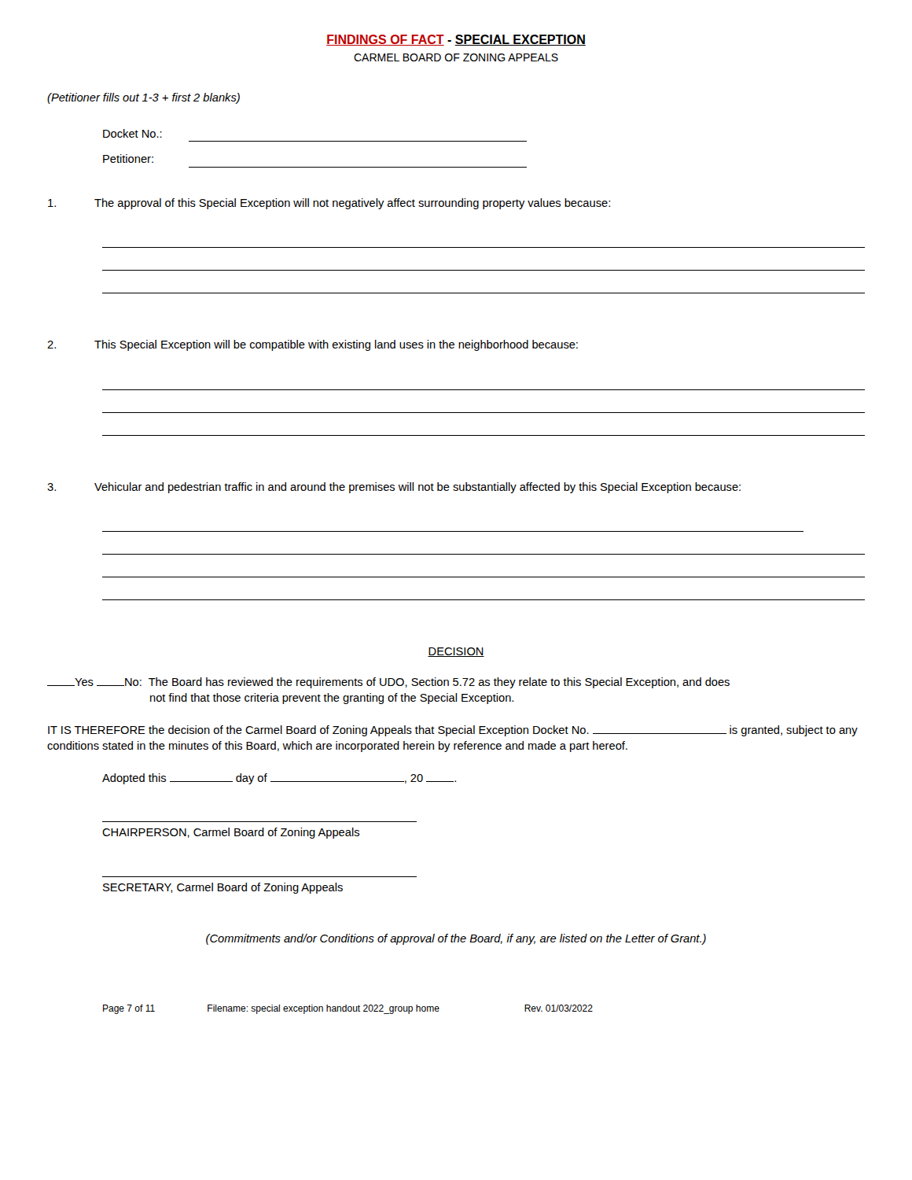FINDINGS OF FACT - SPECIAL EXCEPTION
CARMEL BOARD OF ZONING APPEALS
(Petitioner fills out 1-3 + first 2 blanks)
Docket No.:
Petitioner:
1. The approval of this Special Exception will not negatively affect surrounding property values because:
2. This Special Exception will be compatible with existing land uses in the neighborhood because:
3. Vehicular and pedestrian traffic in and around the premises will not be substantially affected by this Special Exception because:
DECISION
Yes No: The Board has reviewed the requirements of UDO, Section 5.72 as they relate to this Special Exception, and does not find that those criteria prevent the granting of the Special Exception.
IT IS THEREFORE the decision of the Carmel Board of Zoning Appeals that Special Exception Docket No. is granted, subject to any conditions stated in the minutes of this Board, which are incorporated herein by reference and made a part hereof.
Adopted this day of , 20 .
CHAIRPERSON, Carmel Board of Zoning Appeals
SECRETARY, Carmel Board of Zoning Appeals
(Commitments and/or Conditions of approval of the Board, if any, are listed on the Letter of Grant.)
Page 7 of 11 Filename: special exception handout 2022_group home Rev. 01/03/2022